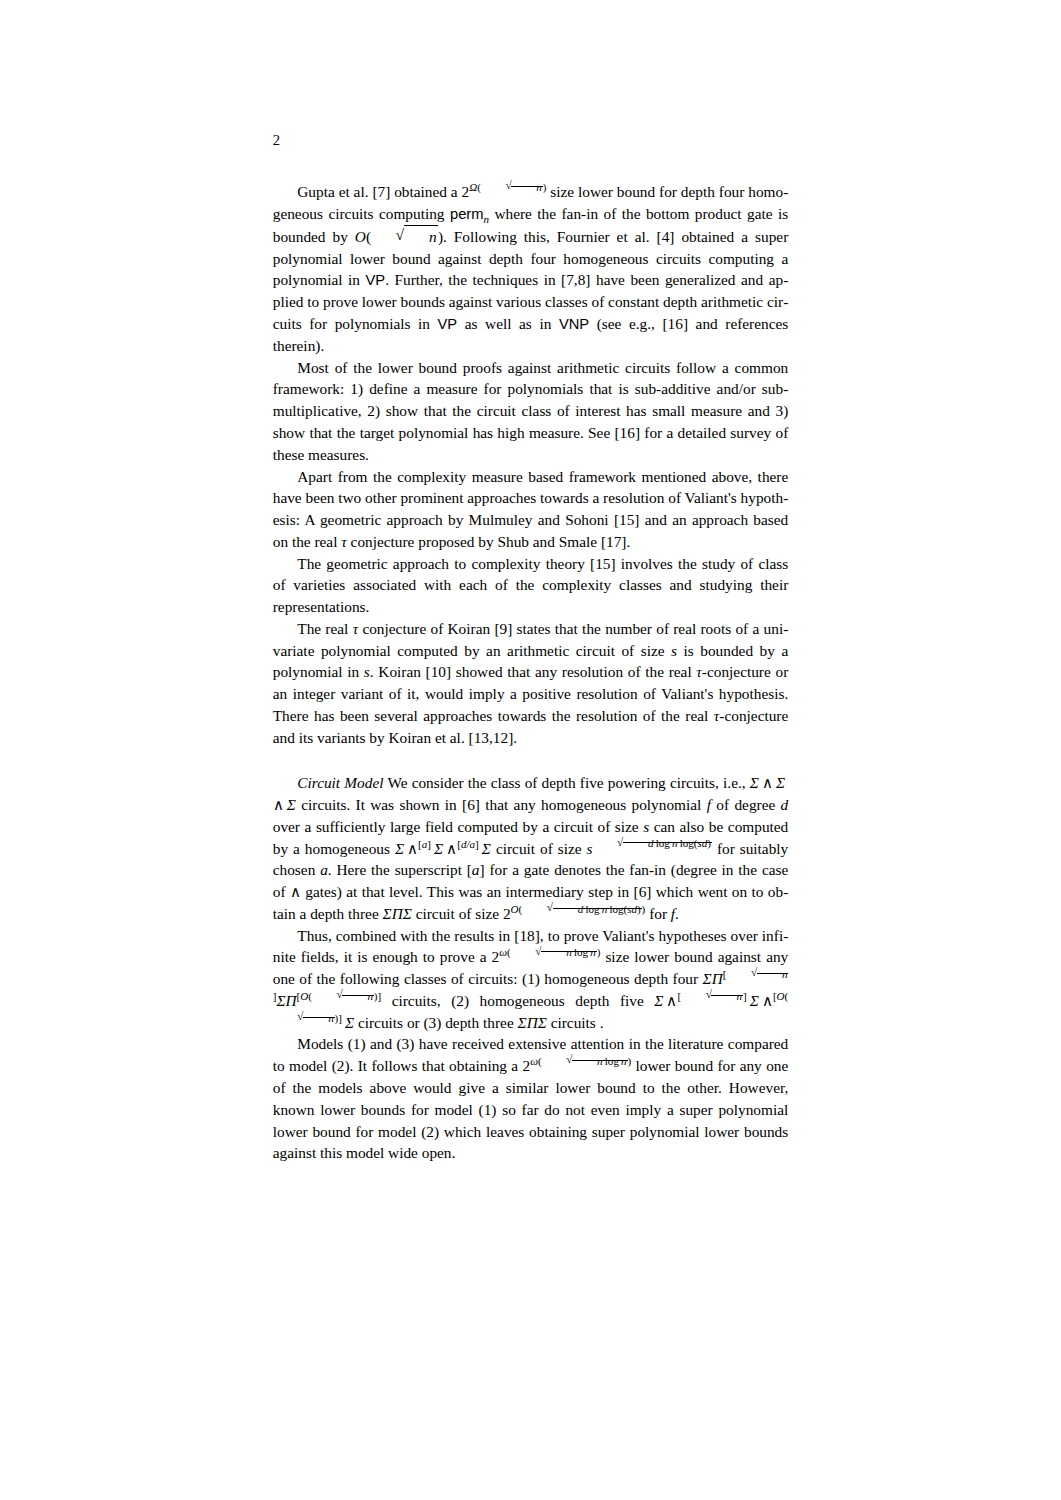2
Gupta et al. [7] obtained a 2Ω(n) size lower bound for depth four homogeneous circuits computing permn where the fan-in of the bottom product gate is bounded by O(n). Following this, Fournier et al. [4] obtained a super polynomial lower bound against depth four homogeneous circuits computing a polynomial in VP. Further, the techniques in [7,8] have been generalized and applied to prove lower bounds against various classes of constant depth arithmetic circuits for polynomials in VP as well as in VNP (see e.g., [16] and references therein).
Most of the lower bound proofs against arithmetic circuits follow a common framework: 1) define a measure for polynomials that is sub-additive and/or sub-multiplicative, 2) show that the circuit class of interest has small measure and 3) show that the target polynomial has high measure. See [16] for a detailed survey of these measures.
Apart from the complexity measure based framework mentioned above, there have been two other prominent approaches towards a resolution of Valiant's hypothesis: A geometric approach by Mulmuley and Sohoni [15] and an approach based on the real τ conjecture proposed by Shub and Smale [17].
The geometric approach to complexity theory [15] involves the study of class of varieties associated with each of the complexity classes and studying their representations.
The real τ conjecture of Koiran [9] states that the number of real roots of a univariate polynomial computed by an arithmetic circuit of size s is bounded by a polynomial in s. Koiran [10] showed that any resolution of the real τ-conjecture or an integer variant of it, would imply a positive resolution of Valiant's hypothesis. There has been several approaches towards the resolution of the real τ-conjecture and its variants by Koiran et al. [13,12].
Circuit Model We consider the class of depth five powering circuits, i.e., Σ ∧ Σ ∧ Σ circuits. It was shown in [6] that any homogeneous polynomial f of degree d over a sufficiently large field computed by a circuit of size s can also be computed by a homogeneous Σ ∧[a] Σ ∧[d/a] Σ circuit of size sd log n log(sd) for suitably chosen a. Here the superscript [a] for a gate denotes the fan-in (degree in the case of ∧ gates) at that level. This was an intermediary step in [6] which went on to obtain a depth three ΣΠΣ circuit of size 2O(d log n log(sd)) for f.
Thus, combined with the results in [18], to prove Valiant's hypotheses over infinite fields, it is enough to prove a 2ω(n log n) size lower bound against any one of the following classes of circuits: (1) homogeneous depth four ΣΠ[n]ΣΠ[O(n)] circuits, (2) homogeneous depth five Σ ∧[n] Σ ∧[O(n)] Σ circuits or (3) depth three ΣΠΣ circuits .
Models (1) and (3) have received extensive attention in the literature compared to model (2). It follows that obtaining a 2ω(n log n) lower bound for any one of the models above would give a similar lower bound to the other. However, known lower bounds for model (1) so far do not even imply a super polynomial lower bound for model (2) which leaves obtaining super polynomial lower bounds against this model wide open.